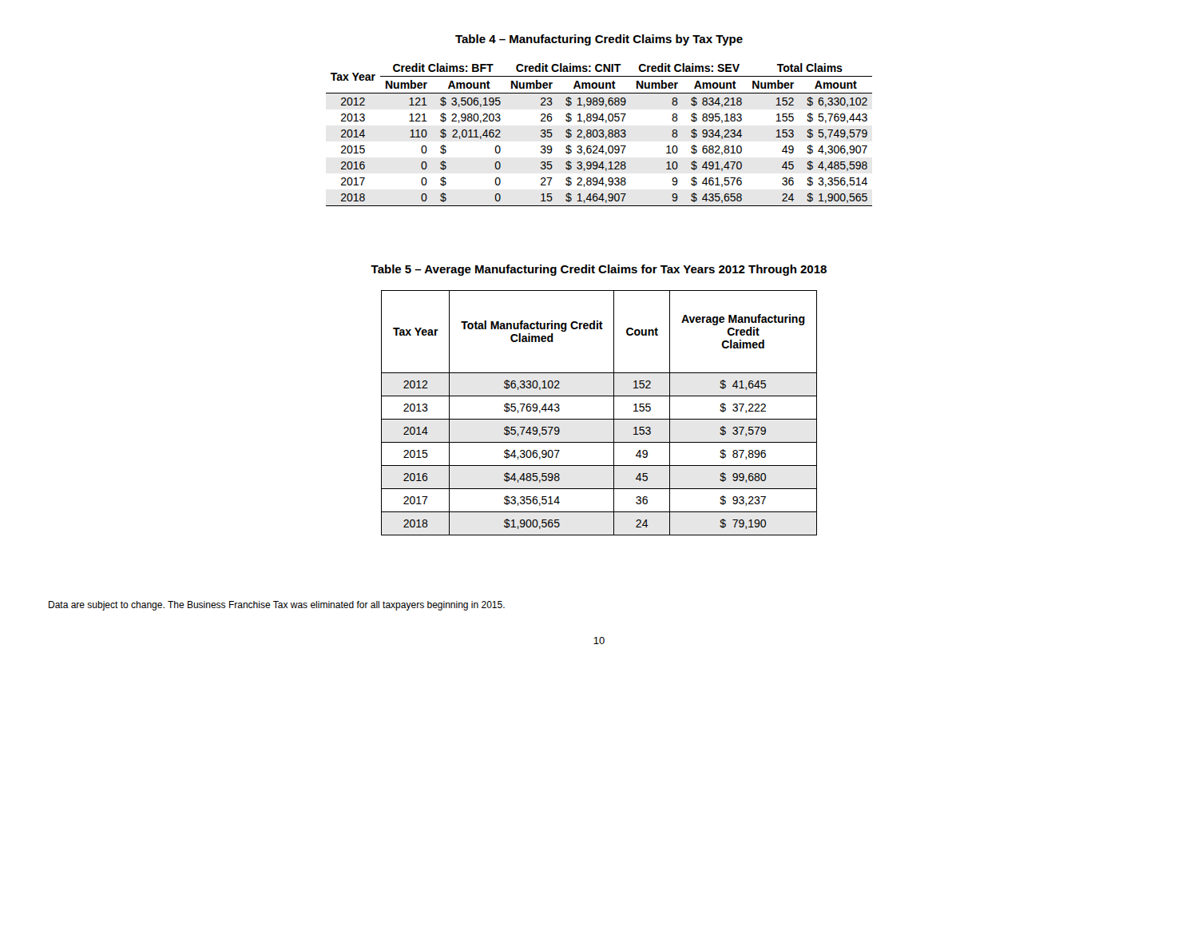Table 4 – Manufacturing Credit Claims by Tax Type
| Tax Year | Credit Claims: BFT | Credit Claims: CNIT | Credit Claims: SEV | Total Claims |
| --- | --- | --- | --- | --- |
| Number | Amount | Number | Amount | Number | Amount | Number | Amount |
| 2012 | 121 | $ | 3,506,195 | 23 | $ | 1,989,689 | 8 | $ | 834,218 | 152 | $ | 6,330,102 |
| 2013 | 121 | $ | 2,980,203 | 26 | $ | 1,894,057 | 8 | $ | 895,183 | 155 | $ | 5,769,443 |
| 2014 | 110 | $ | 2,011,462 | 35 | $ | 2,803,883 | 8 | $ | 934,234 | 153 | $ | 5,749,579 |
| 2015 | 0 | $ | 0 | 39 | $ | 3,624,097 | 10 | $ | 682,810 | 49 | $ | 4,306,907 |
| 2016 | 0 | $ | 0 | 35 | $ | 3,994,128 | 10 | $ | 491,470 | 45 | $ | 4,485,598 |
| 2017 | 0 | $ | 0 | 27 | $ | 2,894,938 | 9 | $ | 461,576 | 36 | $ | 3,356,514 |
| 2018 | 0 | $ | 0 | 15 | $ | 1,464,907 | 9 | $ | 435,658 | 24 | $ | 1,900,565 |
Table 5 – Average Manufacturing Credit Claims for Tax Years 2012 Through 2018
| Tax Year | Total Manufacturing Credit Claimed | Count | Average Manufacturing Credit Claimed |
| --- | --- | --- | --- |
| 2012 | $6,330,102 | 152 | $ 41,645 |
| 2013 | $5,769,443 | 155 | $ 37,222 |
| 2014 | $5,749,579 | 153 | $ 37,579 |
| 2015 | $4,306,907 | 49 | $ 87,896 |
| 2016 | $4,485,598 | 45 | $ 99,680 |
| 2017 | $3,356,514 | 36 | $ 93,237 |
| 2018 | $1,900,565 | 24 | $ 79,190 |
Data are subject to change. The Business Franchise Tax was eliminated for all taxpayers beginning in 2015.
10